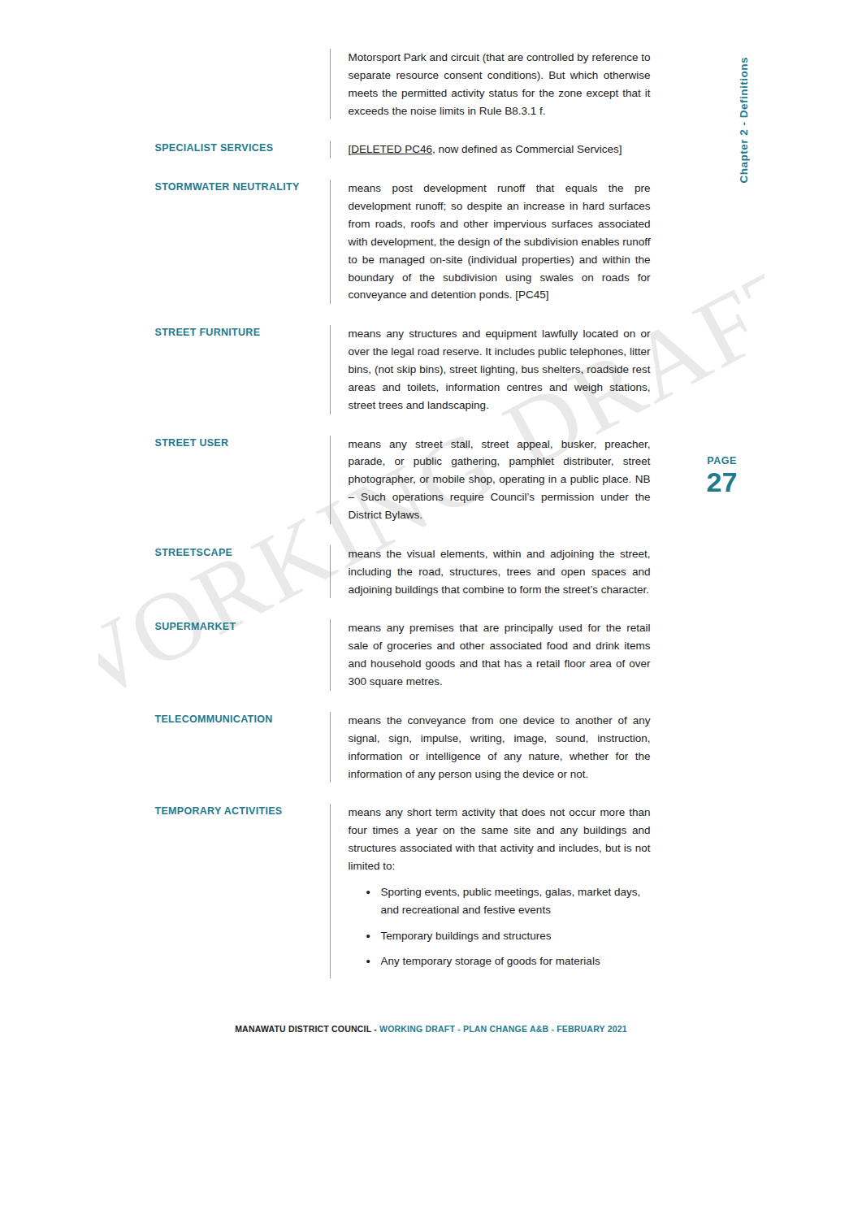WORKING DRAFT
Chapter 2 - Definitions
PAGE
27
Motorsport Park and circuit (that are controlled by reference to separate resource consent conditions). But which otherwise meets the permitted activity status for the zone except that it exceeds the noise limits in Rule B8.3.1 f.
SPECIALIST SERVICES
[DELETED PC46, now defined as Commercial Services]
STORMWATER NEUTRALITY
means post development runoff that equals the pre development runoff; so despite an increase in hard surfaces from roads, roofs and other impervious surfaces associated with development, the design of the subdivision enables runoff to be managed on-site (individual properties) and within the boundary of the subdivision using swales on roads for conveyance and detention ponds. [PC45]
STREET FURNITURE
means any structures and equipment lawfully located on or over the legal road reserve. It includes public telephones, litter bins, (not skip bins), street lighting, bus shelters, roadside rest areas and toilets, information centres and weigh stations, street trees and landscaping.
STREET USER
means any street stall, street appeal, busker, preacher, parade, or public gathering, pamphlet distributer, street photographer, or mobile shop, operating in a public place. NB – Such operations require Council’s permission under the District Bylaws.
STREETSCAPE
means the visual elements, within and adjoining the street, including the road, structures, trees and open spaces and adjoining buildings that combine to form the street’s character.
SUPERMARKET
means any premises that are principally used for the retail sale of groceries and other associated food and drink items and household goods and that has a retail floor area of over 300 square metres.
TELECOMMUNICATION
means the conveyance from one device to another of any signal, sign, impulse, writing, image, sound, instruction, information or intelligence of any nature, whether for the information of any person using the device or not.
TEMPORARY ACTIVITIES
means any short term activity that does not occur more than four times a year on the same site and any buildings and structures associated with that activity and includes, but is not limited to:
Sporting events, public meetings, galas, market days, and recreational and festive events
Temporary buildings and structures
Any temporary storage of goods for materials
MANAWATU DISTRICT COUNCIL - WORKING DRAFT - PLAN CHANGE A&B - FEBRUARY 2021